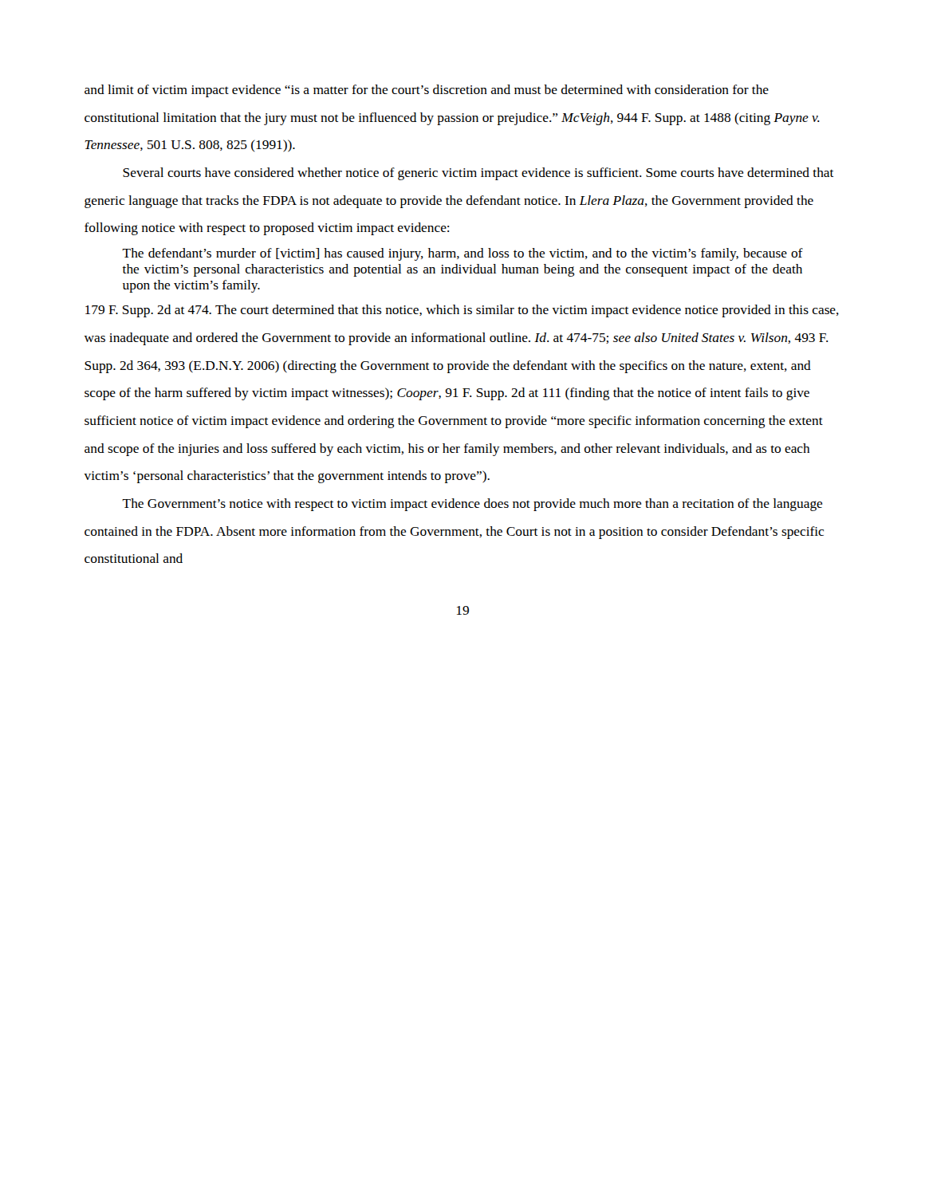and limit of victim impact evidence “is a matter for the court’s discretion and must be determined with consideration for the constitutional limitation that the jury must not be influenced by passion or prejudice.” McVeigh, 944 F. Supp. at 1488 (citing Payne v. Tennessee, 501 U.S. 808, 825 (1991)).
Several courts have considered whether notice of generic victim impact evidence is sufficient. Some courts have determined that generic language that tracks the FDPA is not adequate to provide the defendant notice. In Llera Plaza, the Government provided the following notice with respect to proposed victim impact evidence:
The defendant’s murder of [victim] has caused injury, harm, and loss to the victim, and to the victim’s family, because of the victim’s personal characteristics and potential as an individual human being and the consequent impact of the death upon the victim’s family.
179 F. Supp. 2d at 474. The court determined that this notice, which is similar to the victim impact evidence notice provided in this case, was inadequate and ordered the Government to provide an informational outline. Id. at 474-75; see also United States v. Wilson, 493 F. Supp. 2d 364, 393 (E.D.N.Y. 2006) (directing the Government to provide the defendant with the specifics on the nature, extent, and scope of the harm suffered by victim impact witnesses); Cooper, 91 F. Supp. 2d at 111 (finding that the notice of intent fails to give sufficient notice of victim impact evidence and ordering the Government to provide “more specific information concerning the extent and scope of the injuries and loss suffered by each victim, his or her family members, and other relevant individuals, and as to each victim’s ‘personal characteristics’ that the government intends to prove”).
The Government’s notice with respect to victim impact evidence does not provide much more than a recitation of the language contained in the FDPA. Absent more information from the Government, the Court is not in a position to consider Defendant’s specific constitutional and
19